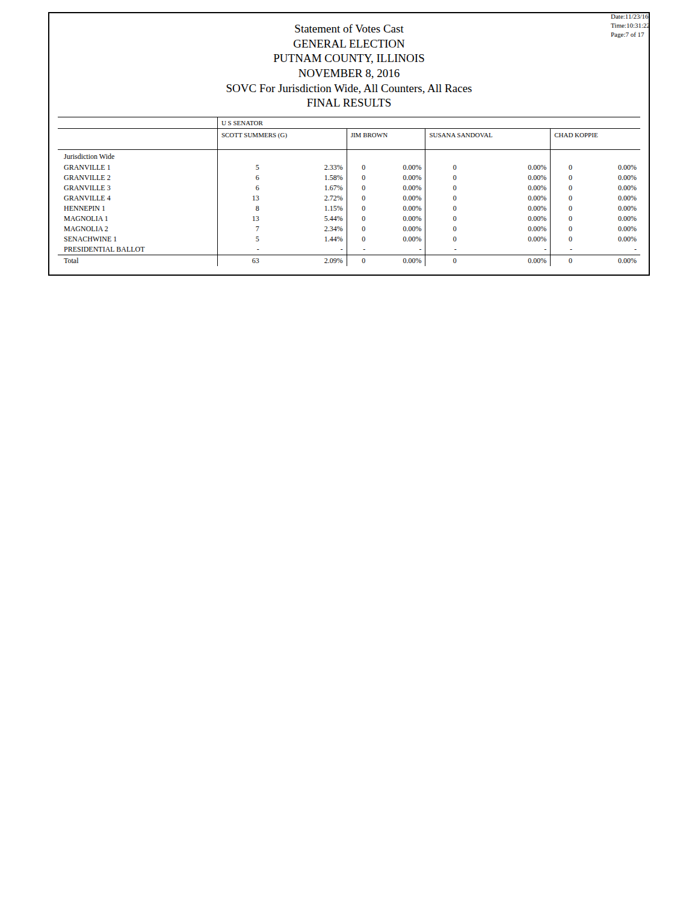Date:11/23/16
Time:10:31:22
Page:7 of 17
Statement of Votes Cast GENERAL ELECTION PUTNAM COUNTY, ILLINOIS NOVEMBER 8, 2016 SOVC For Jurisdiction Wide, All Counters, All Races FINAL RESULTS
| | U S SENATOR |
| --- | --- |
| | SCOTT SUMMERS (G) | JIM BROWN | SUSANA SANDOVAL | CHAD KOPPIE |
| Jurisdiction Wide | | | | | | | | |
| GRANVILLE 1 | 5 | 2.33% | 0 | 0.00% | 0 | 0.00% | 0 | 0.00% |
| GRANVILLE 2 | 6 | 1.58% | 0 | 0.00% | 0 | 0.00% | 0 | 0.00% |
| GRANVILLE 3 | 6 | 1.67% | 0 | 0.00% | 0 | 0.00% | 0 | 0.00% |
| GRANVILLE 4 | 13 | 2.72% | 0 | 0.00% | 0 | 0.00% | 0 | 0.00% |
| HENNEPIN 1 | 8 | 1.15% | 0 | 0.00% | 0 | 0.00% | 0 | 0.00% |
| MAGNOLIA 1 | 13 | 5.44% | 0 | 0.00% | 0 | 0.00% | 0 | 0.00% |
| MAGNOLIA 2 | 7 | 2.34% | 0 | 0.00% | 0 | 0.00% | 0 | 0.00% |
| SENACHWINE 1 | 5 | 1.44% | 0 | 0.00% | 0 | 0.00% | 0 | 0.00% |
| PRESIDENTIAL BALLOT | - | - | - | - | - | - | - | - |
| Total | 63 | 2.09% | 0 | 0.00% | 0 | 0.00% | 0 | 0.00% |